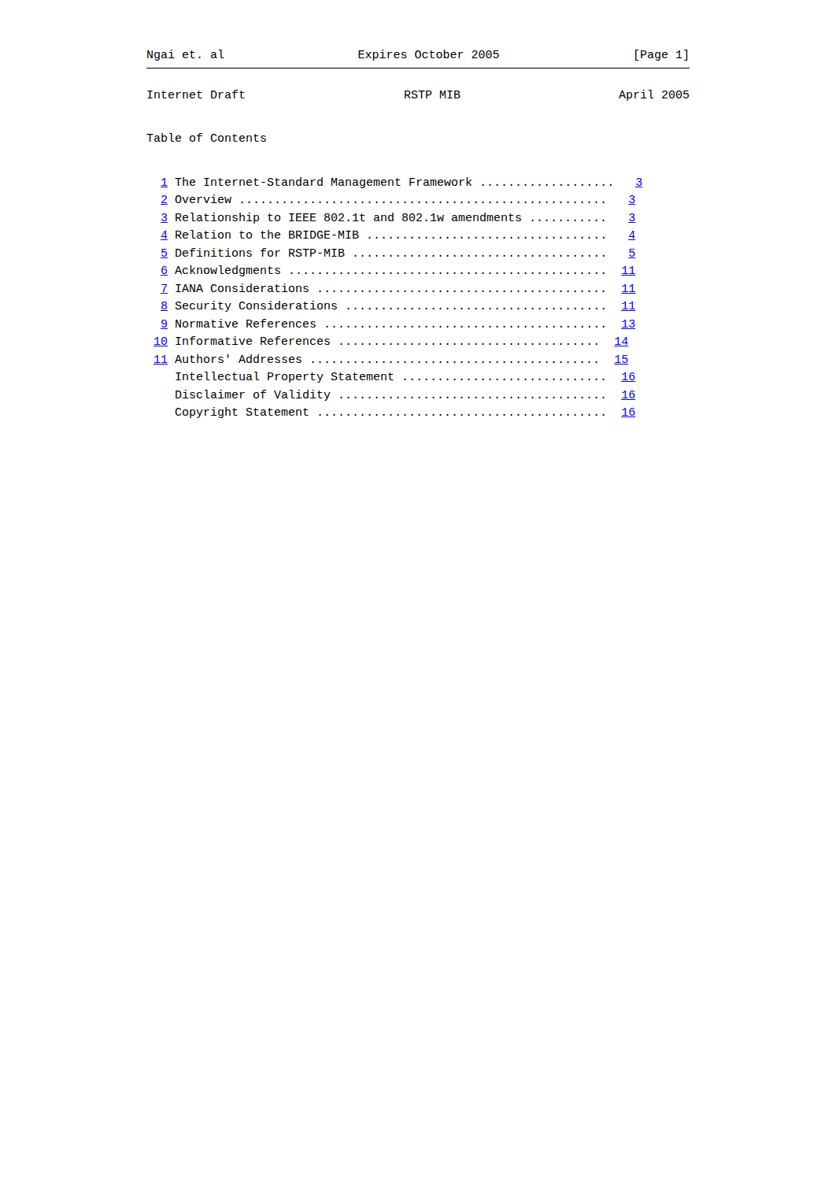Ngai et. al Expires October 2005 [Page 1]
Internet Draft RSTP MIB April 2005
Table of Contents
1 The Internet-Standard Management Framework ................... 3
2 Overview .................................................... 3
3 Relationship to IEEE 802.1t and 802.1w amendments ........... 3
4 Relation to the BRIDGE-MIB .................................. 4
5 Definitions for RSTP-MIB .................................... 5
6 Acknowledgments ............................................. 11
7 IANA Considerations ......................................... 11
8 Security Considerations ..................................... 11
9 Normative References ........................................ 13
10 Informative References ..................................... 14
11 Authors' Addresses ......................................... 15
Intellectual Property Statement ............................. 16
Disclaimer of Validity ...................................... 16
Copyright Statement ......................................... 16